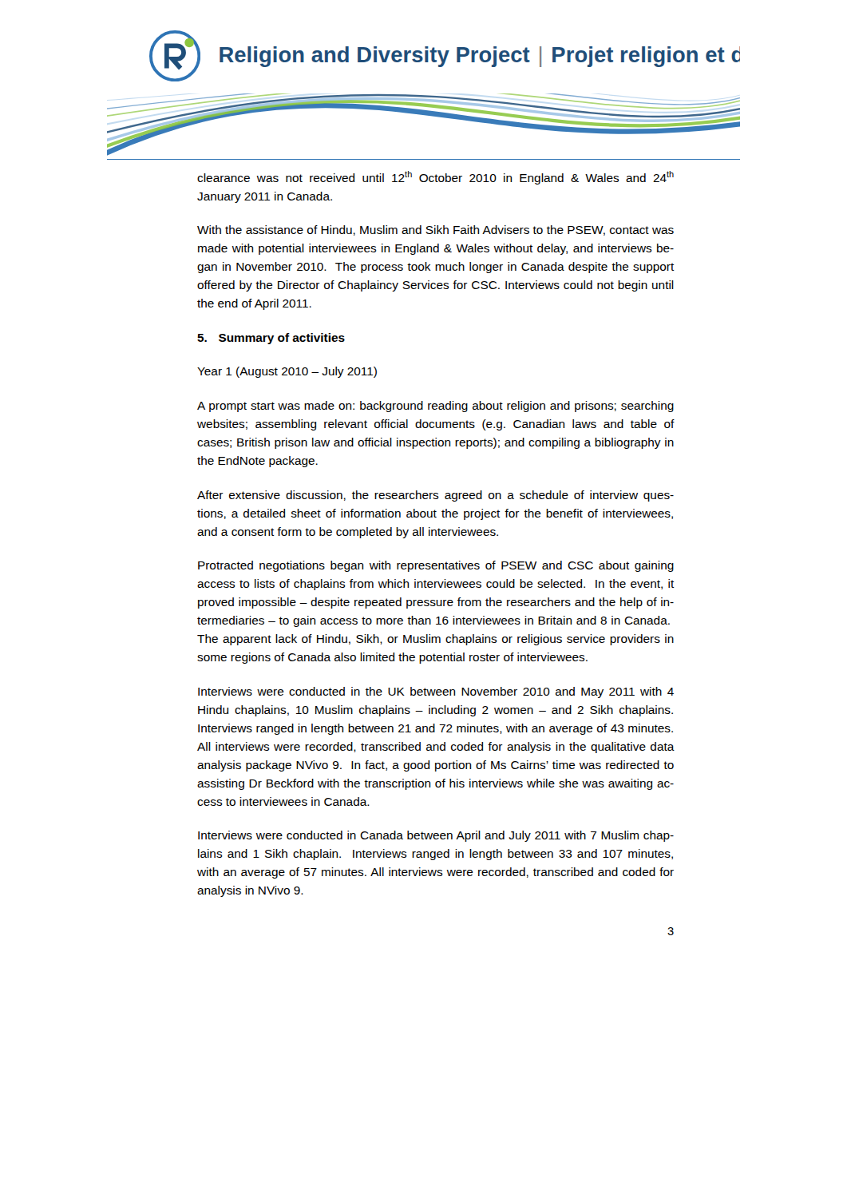Religion and Diversity Project | Projet religion et diversité
clearance was not received until 12th October 2010 in England & Wales and 24th January 2011 in Canada.
With the assistance of Hindu, Muslim and Sikh Faith Advisers to the PSEW, contact was made with potential interviewees in England & Wales without delay, and interviews began in November 2010. The process took much longer in Canada despite the support offered by the Director of Chaplaincy Services for CSC. Interviews could not begin until the end of April 2011.
5. Summary of activities
Year 1 (August 2010 – July 2011)
A prompt start was made on: background reading about religion and prisons; searching websites; assembling relevant official documents (e.g. Canadian laws and table of cases; British prison law and official inspection reports); and compiling a bibliography in the EndNote package.
After extensive discussion, the researchers agreed on a schedule of interview questions, a detailed sheet of information about the project for the benefit of interviewees, and a consent form to be completed by all interviewees.
Protracted negotiations began with representatives of PSEW and CSC about gaining access to lists of chaplains from which interviewees could be selected. In the event, it proved impossible – despite repeated pressure from the researchers and the help of intermediaries – to gain access to more than 16 interviewees in Britain and 8 in Canada. The apparent lack of Hindu, Sikh, or Muslim chaplains or religious service providers in some regions of Canada also limited the potential roster of interviewees.
Interviews were conducted in the UK between November 2010 and May 2011 with 4 Hindu chaplains, 10 Muslim chaplains – including 2 women – and 2 Sikh chaplains. Interviews ranged in length between 21 and 72 minutes, with an average of 43 minutes. All interviews were recorded, transcribed and coded for analysis in the qualitative data analysis package NVivo 9. In fact, a good portion of Ms Cairns’ time was redirected to assisting Dr Beckford with the transcription of his interviews while she was awaiting access to interviewees in Canada.
Interviews were conducted in Canada between April and July 2011 with 7 Muslim chaplains and 1 Sikh chaplain. Interviews ranged in length between 33 and 107 minutes, with an average of 57 minutes. All interviews were recorded, transcribed and coded for analysis in NVivo 9.
3